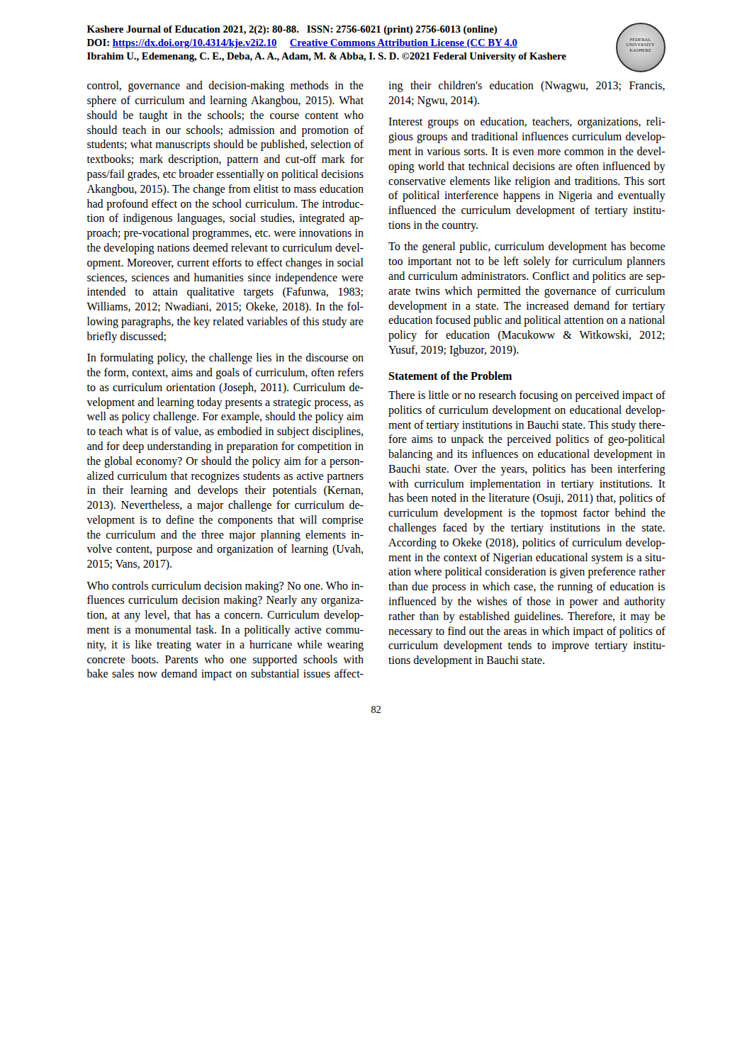FEDERAL UNIVERSITY
KASHERE
Kashere Journal of Education 2021, 2(2): 80-88. ISSN: 2756-6021 (print) 2756-6013 (online) DOI: https://dx.doi.org/10.4314/kje.v2i2.10 Creative Commons Attribution License (CC BY 4.0 Ibrahim U., Edemenang, C. E., Deba, A. A., Adam, M. & Abba, I. S. D. ©2021 Federal University of Kashere
control, governance and decision-making methods in the sphere of curriculum and learning Akangbou, 2015). What should be taught in the schools; the course content who should teach in our schools; admission and promotion of students; what manuscripts should be published, selection of textbooks; mark description, pattern and cut-off mark for pass/fail grades, etc broader essentially on political decisions Akangbou, 2015). The change from elitist to mass education had profound effect on the school curriculum. The introduction of indigenous languages, social studies, integrated approach; pre-vocational programmes, etc. were innovations in the developing nations deemed relevant to curriculum development. Moreover, current efforts to effect changes in social sciences, sciences and humanities since independence were intended to attain qualitative targets (Fafunwa, 1983; Williams, 2012; Nwadiani, 2015; Okeke, 2018). In the following paragraphs, the key related variables of this study are briefly discussed;
In formulating policy, the challenge lies in the discourse on the form, context, aims and goals of curriculum, often refers to as curriculum orientation (Joseph, 2011). Curriculum development and learning today presents a strategic process, as well as policy challenge. For example, should the policy aim to teach what is of value, as embodied in subject disciplines, and for deep understanding in preparation for competition in the global economy? Or should the policy aim for a personalized curriculum that recognizes students as active partners in their learning and develops their potentials (Kernan, 2013). Nevertheless, a major challenge for curriculum development is to define the components that will comprise the curriculum and the three major planning elements involve content, purpose and organization of learning (Uvah, 2015; Vans, 2017).
Who controls curriculum decision making? No one. Who influences curriculum decision making? Nearly any organization, at any level, that has a concern. Curriculum development is a monumental task. In a politically active community, it is like treating water in a hurricane while wearing concrete boots. Parents who one supported schools with bake sales now demand impact on substantial issues affecting their children's education (Nwagwu, 2013; Francis, 2014; Ngwu, 2014).
Interest groups on education, teachers, organizations, religious groups and traditional influences curriculum development in various sorts. It is even more common in the developing world that technical decisions are often influenced by conservative elements like religion and traditions. This sort of political interference happens in Nigeria and eventually influenced the curriculum development of tertiary institutions in the country.
To the general public, curriculum development has become too important not to be left solely for curriculum planners and curriculum administrators. Conflict and politics are separate twins which permitted the governance of curriculum development in a state. The increased demand for tertiary education focused public and political attention on a national policy for education (Macukoww & Witkowski, 2012; Yusuf, 2019; Igbuzor, 2019).
Statement of the Problem
There is little or no research focusing on perceived impact of politics of curriculum development on educational development of tertiary institutions in Bauchi state. This study therefore aims to unpack the perceived politics of geo-political balancing and its influences on educational development in Bauchi state. Over the years, politics has been interfering with curriculum implementation in tertiary institutions. It has been noted in the literature (Osuji, 2011) that, politics of curriculum development is the topmost factor behind the challenges faced by the tertiary institutions in the state. According to Okeke (2018), politics of curriculum development in the context of Nigerian educational system is a situation where political consideration is given preference rather than due process in which case, the running of education is influenced by the wishes of those in power and authority rather than by established guidelines. Therefore, it may be necessary to find out the areas in which impact of politics of curriculum development tends to improve tertiary institutions development in Bauchi state.
82